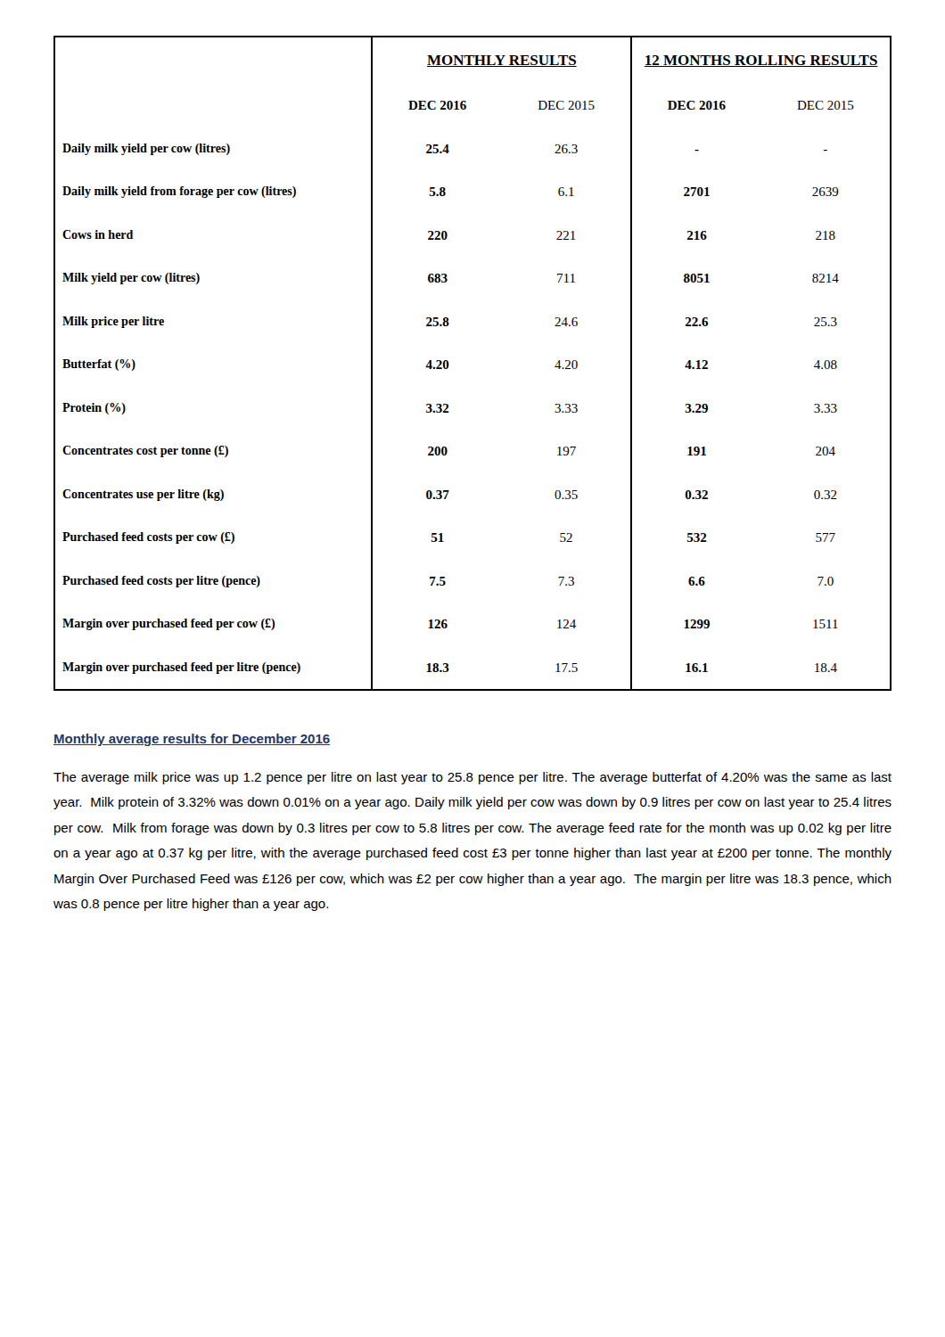| | MONTHLY RESULTS | 12 MONTHS ROLLING RESULTS |
| | DEC 2016 | DEC 2015 | DEC 2016 | DEC 2015 |
| Daily milk yield per cow (litres) | 25.4 | 26.3 | - | - |
| Daily milk yield from forage per cow (litres) | 5.8 | 6.1 | 2701 | 2639 |
| Cows in herd | 220 | 221 | 216 | 218 |
| Milk yield per cow (litres) | 683 | 711 | 8051 | 8214 |
| Milk price per litre | 25.8 | 24.6 | 22.6 | 25.3 |
| Butterfat (%) | 4.20 | 4.20 | 4.12 | 4.08 |
| Protein (%) | 3.32 | 3.33 | 3.29 | 3.33 |
| Concentrates cost per tonne (£) | 200 | 197 | 191 | 204 |
| Concentrates use per litre (kg) | 0.37 | 0.35 | 0.32 | 0.32 |
| Purchased feed costs per cow (£) | 51 | 52 | 532 | 577 |
| Purchased feed costs per litre (pence) | 7.5 | 7.3 | 6.6 | 7.0 |
| Margin over purchased feed per cow (£) | 126 | 124 | 1299 | 1511 |
| Margin over purchased feed per litre (pence) | 18.3 | 17.5 | 16.1 | 18.4 |
Monthly average results for December 2016
The average milk price was up 1.2 pence per litre on last year to 25.8 pence per litre. The average butterfat of 4.20% was the same as last year. Milk protein of 3.32% was down 0.01% on a year ago. Daily milk yield per cow was down by 0.9 litres per cow on last year to 25.4 litres per cow. Milk from forage was down by 0.3 litres per cow to 5.8 litres per cow. The average feed rate for the month was up 0.02 kg per litre on a year ago at 0.37 kg per litre, with the average purchased feed cost £3 per tonne higher than last year at £200 per tonne. The monthly Margin Over Purchased Feed was £126 per cow, which was £2 per cow higher than a year ago. The margin per litre was 18.3 pence, which was 0.8 pence per litre higher than a year ago.